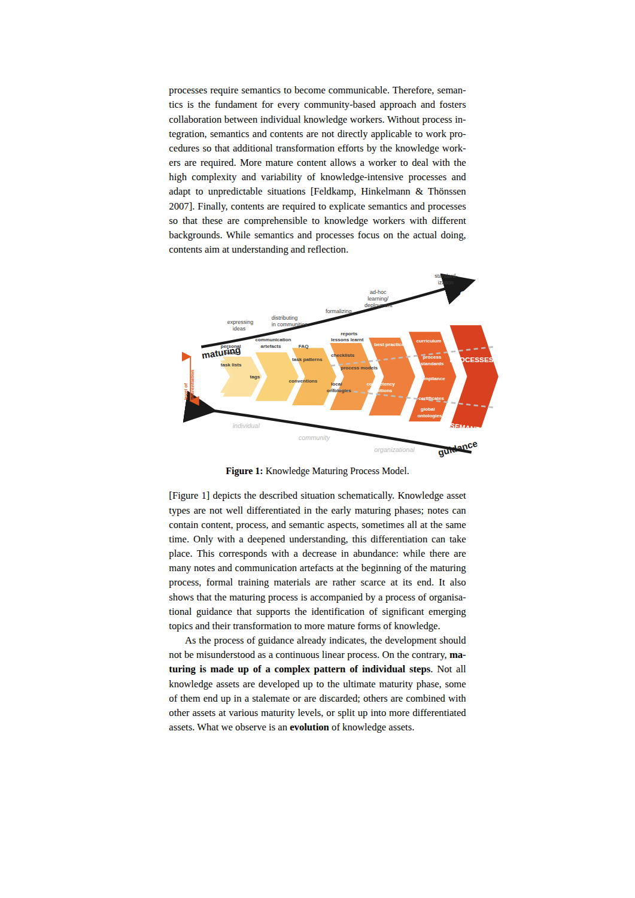processes require semantics to become communicable. Therefore, semantics is the fundament for every community-based approach and fosters collaboration between individual knowledge workers. Without process integration, semantics and contents are not directly applicable to work procedures so that additional transformation efforts by the knowledge workers are required. More mature content allows a worker to deal with the high complexity and variability of knowledge-intensive processes and adapt to unpredictable situations [Feldkamp, Hinkelmann & Thönssen 2007]. Finally, contents are required to explicate semantics and processes so that these are comprehensible to knowledge workers with different backgrounds. While semantics and processes focus on the actual doing, contents aim at understanding and reflection.
individual community organizational maturing guidance level of differentiation expressing ideas distributing in communities formalizing ad-hoc learning/ deployment standard- ization CONTENT PROCESSES SEMANTICS courses textbooks curriculum learning objects reports lessons learnt best practices personal notes communication artefacts FAQ task lists task patterns checklists process models process standards compliance tags conventions local ontologies competency definitions certificates global ontologies
Figure 1: Knowledge Maturing Process Model.
[Figure 1] depicts the described situation schematically. Knowledge asset types are not well differentiated in the early maturing phases; notes can contain content, process, and semantic aspects, sometimes all at the same time. Only with a deepened understanding, this differentiation can take place. This corresponds with a decrease in abundance: while there are many notes and communication artefacts at the beginning of the maturing process, formal training materials are rather scarce at its end. It also shows that the maturing process is accompanied by a process of organisational guidance that supports the identification of significant emerging topics and their transformation to more mature forms of knowledge.
As the process of guidance already indicates, the development should not be misunderstood as a continuous linear process. On the contrary, maturing is made up of a complex pattern of individual steps. Not all knowledge assets are developed up to the ultimate maturity phase, some of them end up in a stalemate or are discarded; others are combined with other assets at various maturity levels, or split up into more differentiated assets. What we observe is an evolution of knowledge assets.